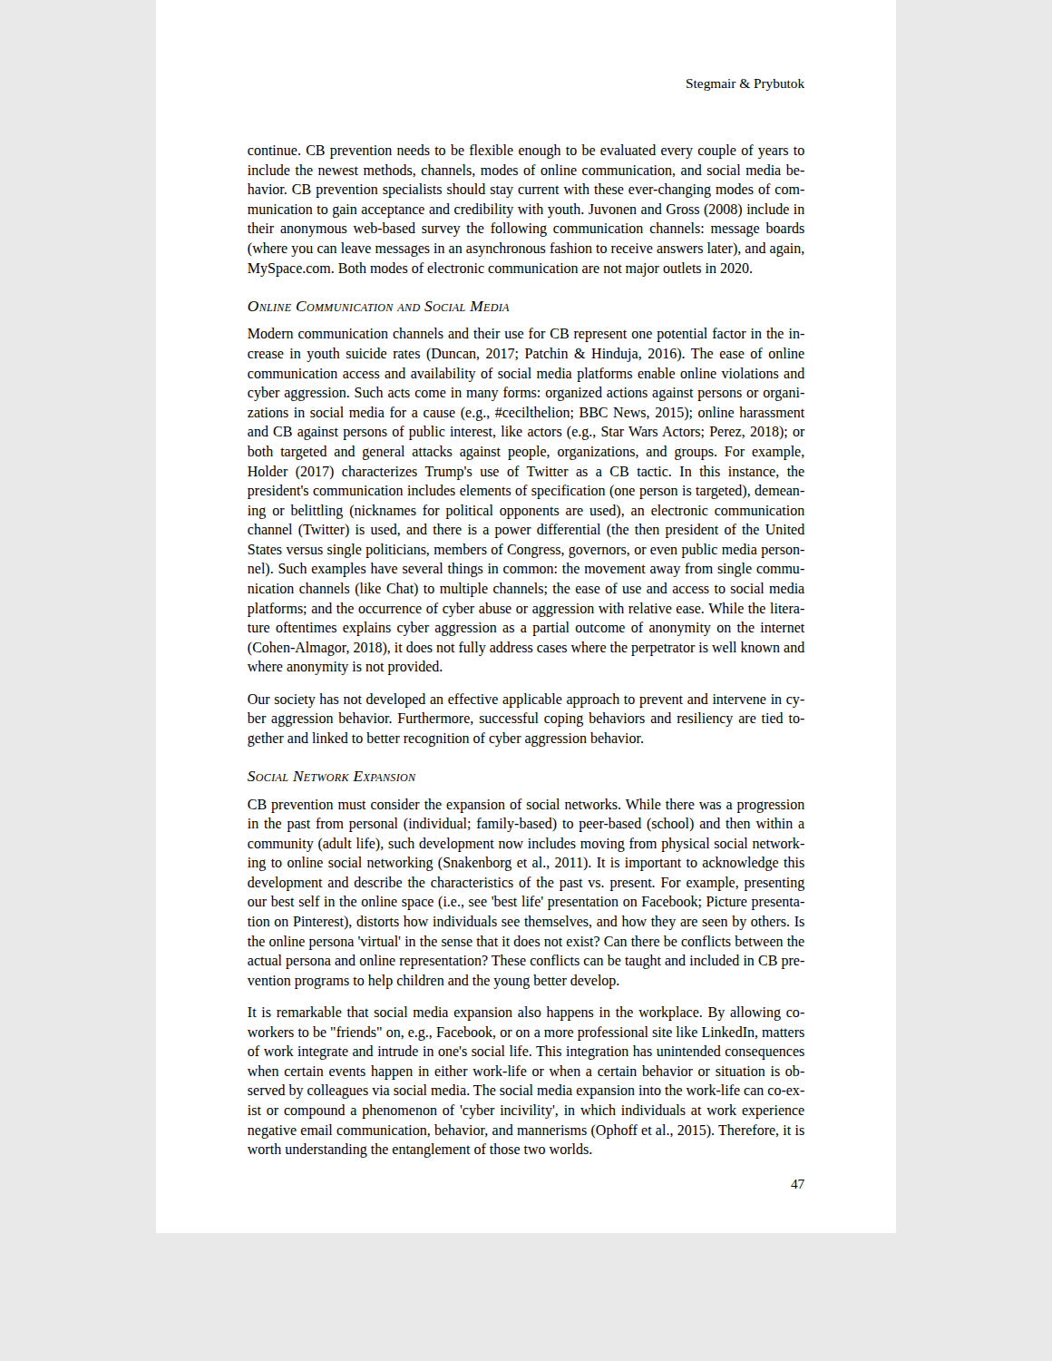Stegmair & Prybutok
continue. CB prevention needs to be flexible enough to be evaluated every couple of years to include the newest methods, channels, modes of online communication, and social media behavior. CB prevention specialists should stay current with these ever-changing modes of communication to gain acceptance and credibility with youth. Juvonen and Gross (2008) include in their anonymous web-based survey the following communication channels: message boards (where you can leave messages in an asynchronous fashion to receive answers later), and again, MySpace.com. Both modes of electronic communication are not major outlets in 2020.
Online Communication and Social Media
Modern communication channels and their use for CB represent one potential factor in the increase in youth suicide rates (Duncan, 2017; Patchin & Hinduja, 2016). The ease of online communication access and availability of social media platforms enable online violations and cyber aggression. Such acts come in many forms: organized actions against persons or organizations in social media for a cause (e.g., #cecilthelion; BBC News, 2015); online harassment and CB against persons of public interest, like actors (e.g., Star Wars Actors; Perez, 2018); or both targeted and general attacks against people, organizations, and groups. For example, Holder (2017) characterizes Trump's use of Twitter as a CB tactic. In this instance, the president's communication includes elements of specification (one person is targeted), demeaning or belittling (nicknames for political opponents are used), an electronic communication channel (Twitter) is used, and there is a power differential (the then president of the United States versus single politicians, members of Congress, governors, or even public media personnel). Such examples have several things in common: the movement away from single communication channels (like Chat) to multiple channels; the ease of use and access to social media platforms; and the occurrence of cyber abuse or aggression with relative ease. While the literature oftentimes explains cyber aggression as a partial outcome of anonymity on the internet (Cohen-Almagor, 2018), it does not fully address cases where the perpetrator is well known and where anonymity is not provided.
Our society has not developed an effective applicable approach to prevent and intervene in cyber aggression behavior. Furthermore, successful coping behaviors and resiliency are tied together and linked to better recognition of cyber aggression behavior.
Social Network Expansion
CB prevention must consider the expansion of social networks. While there was a progression in the past from personal (individual; family-based) to peer-based (school) and then within a community (adult life), such development now includes moving from physical social networking to online social networking (Snakenborg et al., 2011). It is important to acknowledge this development and describe the characteristics of the past vs. present. For example, presenting our best self in the online space (i.e., see 'best life' presentation on Facebook; Picture presentation on Pinterest), distorts how individuals see themselves, and how they are seen by others. Is the online persona 'virtual' in the sense that it does not exist? Can there be conflicts between the actual persona and online representation? These conflicts can be taught and included in CB prevention programs to help children and the young better develop.
It is remarkable that social media expansion also happens in the workplace. By allowing coworkers to be "friends" on, e.g., Facebook, or on a more professional site like LinkedIn, matters of work integrate and intrude in one's social life. This integration has unintended consequences when certain events happen in either work-life or when a certain behavior or situation is observed by colleagues via social media. The social media expansion into the work-life can co-exist or compound a phenomenon of 'cyber incivility', in which individuals at work experience negative email communication, behavior, and mannerisms (Ophoff et al., 2015). Therefore, it is worth understanding the entanglement of those two worlds.
47